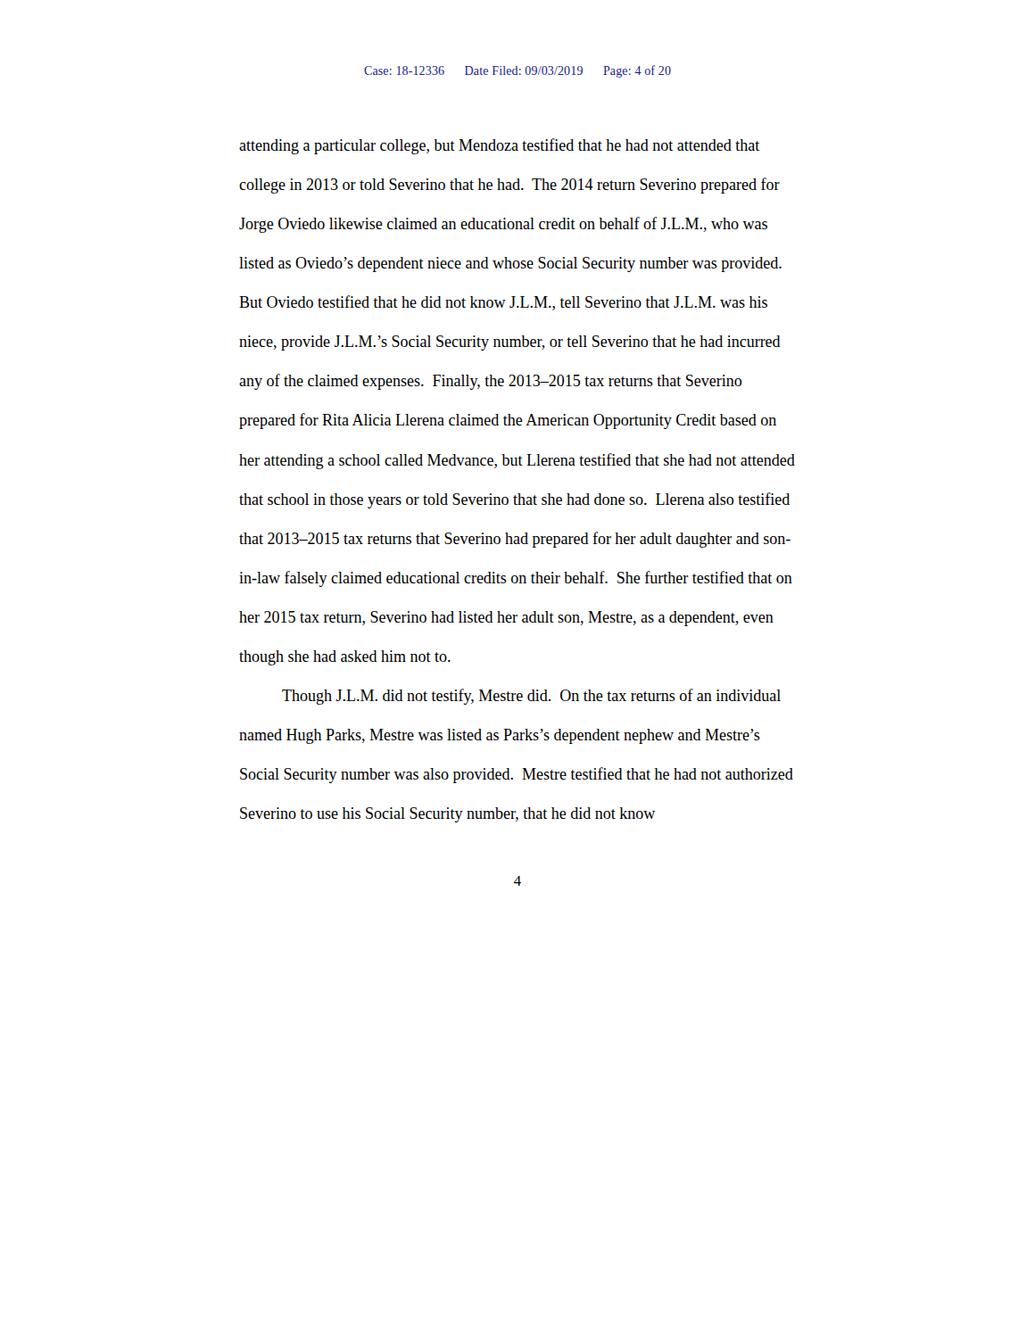Case: 18-12336 Date Filed: 09/03/2019 Page: 4 of 20
attending a particular college, but Mendoza testified that he had not attended that college in 2013 or told Severino that he had. The 2014 return Severino prepared for Jorge Oviedo likewise claimed an educational credit on behalf of J.L.M., who was listed as Oviedo’s dependent niece and whose Social Security number was provided. But Oviedo testified that he did not know J.L.M., tell Severino that J.L.M. was his niece, provide J.L.M.’s Social Security number, or tell Severino that he had incurred any of the claimed expenses. Finally, the 2013–2015 tax returns that Severino prepared for Rita Alicia Llerena claimed the American Opportunity Credit based on her attending a school called Medvance, but Llerena testified that she had not attended that school in those years or told Severino that she had done so. Llerena also testified that 2013–2015 tax returns that Severino had prepared for her adult daughter and son-in-law falsely claimed educational credits on their behalf. She further testified that on her 2015 tax return, Severino had listed her adult son, Mestre, as a dependent, even though she had asked him not to.
Though J.L.M. did not testify, Mestre did. On the tax returns of an individual named Hugh Parks, Mestre was listed as Parks’s dependent nephew and Mestre’s Social Security number was also provided. Mestre testified that he had not authorized Severino to use his Social Security number, that he did not know
4